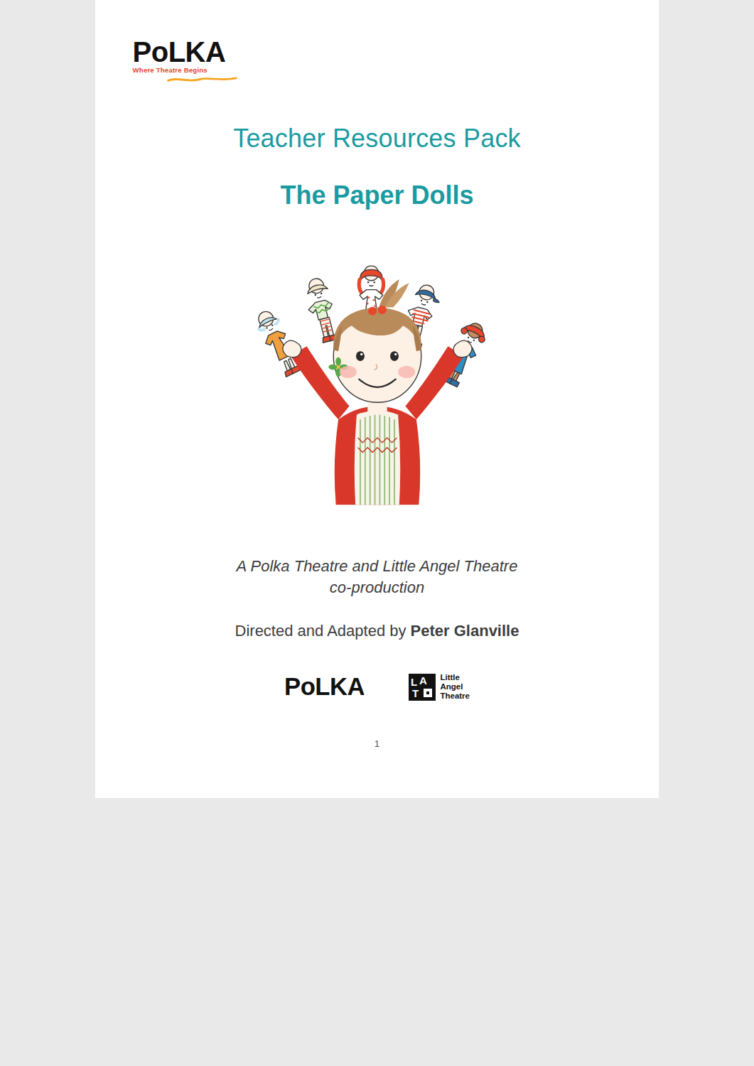PoLKA
Where Theatre Begins
Teacher Resources Pack
The Paper Dolls
A Polka Theatre and Little Angel Theatre
co-production
Directed and Adapted by Peter Glanville
PoLKA
L A T
Little
Angel
Theatre
1